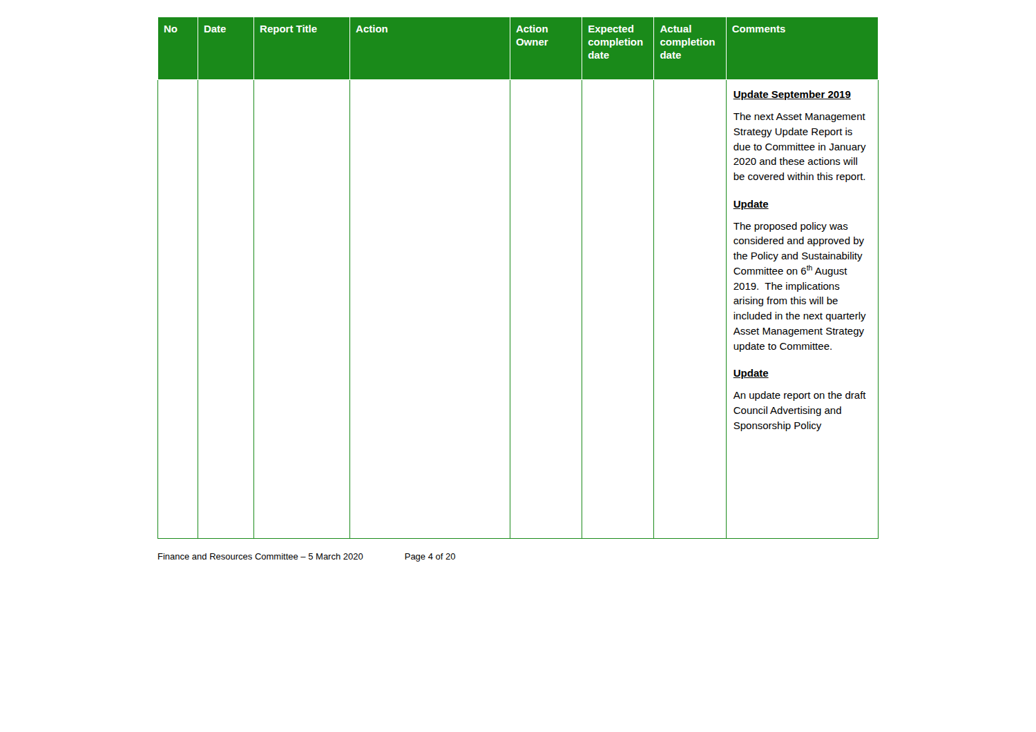| No | Date | Report Title | Action | Action Owner | Expected completion date | Actual completion date | Comments |
| --- | --- | --- | --- | --- | --- | --- | --- |
| | | | | | | | Update September 2019 The next Asset Management Strategy Update Report is due to Committee in January 2020 and these actions will be covered within this report. Update The proposed policy was considered and approved by the Policy and Sustainability Committee on 6 th August 2019. The implications arising from this will be included in the next quarterly Asset Management Strategy update to Committee. Update An update report on the draft Council Advertising and Sponsorship Policy |
Finance and Resources Committee – 5 March 2020 Page 4 of 20